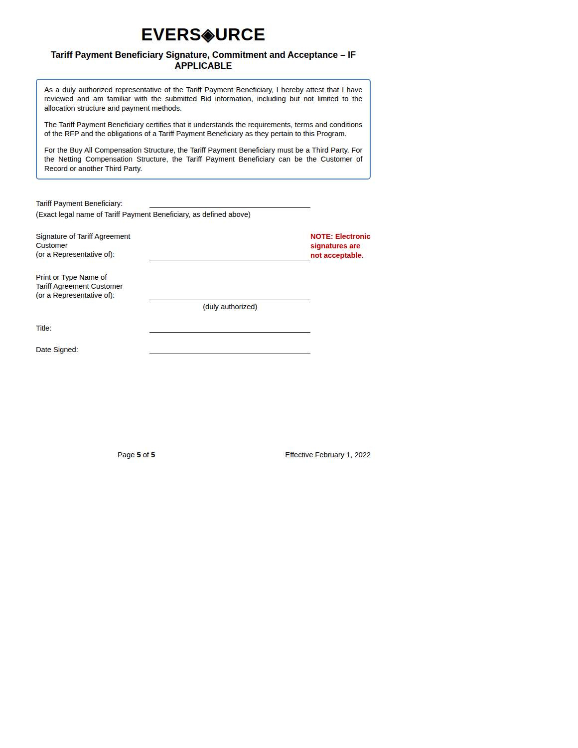EVERS◈URCE
Tariff Payment Beneficiary Signature, Commitment and Acceptance – IF APPLICABLE
As a duly authorized representative of the Tariff Payment Beneficiary, I hereby attest that I have reviewed and am familiar with the submitted Bid information, including but not limited to the allocation structure and payment methods.
The Tariff Payment Beneficiary certifies that it understands the requirements, terms and conditions of the RFP and the obligations of a Tariff Payment Beneficiary as they pertain to this Program.
For the Buy All Compensation Structure, the Tariff Payment Beneficiary must be a Third Party. For the Netting Compensation Structure, the Tariff Payment Beneficiary can be the Customer of Record or another Third Party.
| Tariff Payment Beneficiary: | | |
| (Exact legal name of Tariff Payment Beneficiary, as defined above) | |
| Signature of Tariff Agreement Customer (or a Representative of): | | NOTE: Electronic signatures are not acceptable. |
| Print or Type Name of Tariff Agreement Customer (or a Representative of): | | |
| | (duly authorized) | |
| Title: | | |
| Date Signed: | | |
| | Page 5 of 5 | Effective February 1, 2022 |